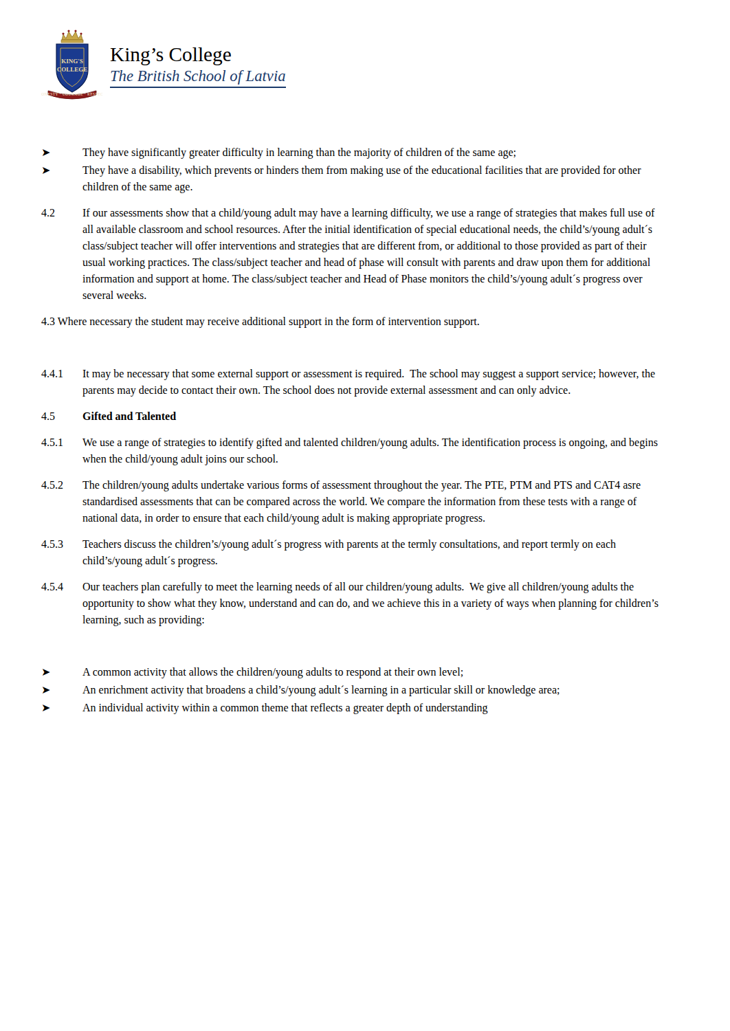KING'S COLLEGE HONESTY · COURAGE · RESPECT
King’s College
The British School of Latvia
➤ They have significantly greater difficulty in learning than the majority of children of the same age;
➤ They have a disability, which prevents or hinders them from making use of the educational facilities that are provided for other children of the same age.
4.2 If our assessments show that a child/young adult may have a learning difficulty, we use a range of strategies that makes full use of all available classroom and school resources. After the initial identification of special educational needs, the child’s/young adult´s class/subject teacher will offer interventions and strategies that are different from, or additional to those provided as part of their usual working practices. The class/subject teacher and head of phase will consult with parents and draw upon them for additional information and support at home. The class/subject teacher and Head of Phase monitors the child’s/young adult´s progress over several weeks.
4.3 Where necessary the student may receive additional support in the form of intervention support.
4.4.1 It may be necessary that some external support or assessment is required. The school may suggest a support service; however, the parents may decide to contact their own. The school does not provide external assessment and can only advice.
4.5 Gifted and Talented
4.5.1 We use a range of strategies to identify gifted and talented children/young adults. The identification process is ongoing, and begins when the child/young adult joins our school.
4.5.2 The children/young adults undertake various forms of assessment throughout the year. The PTE, PTM and PTS and CAT4 asre standardised assessments that can be compared across the world. We compare the information from these tests with a range of national data, in order to ensure that each child/young adult is making appropriate progress.
4.5.3 Teachers discuss the children’s/young adult´s progress with parents at the termly consultations, and report termly on each child’s/young adult´s progress.
4.5.4 Our teachers plan carefully to meet the learning needs of all our children/young adults. We give all children/young adults the opportunity to show what they know, understand and can do, and we achieve this in a variety of ways when planning for children’s learning, such as providing:
➤ A common activity that allows the children/young adults to respond at their own level;
➤ An enrichment activity that broadens a child’s/young adult´s learning in a particular skill or knowledge area;
➤ An individual activity within a common theme that reflects a greater depth of understanding